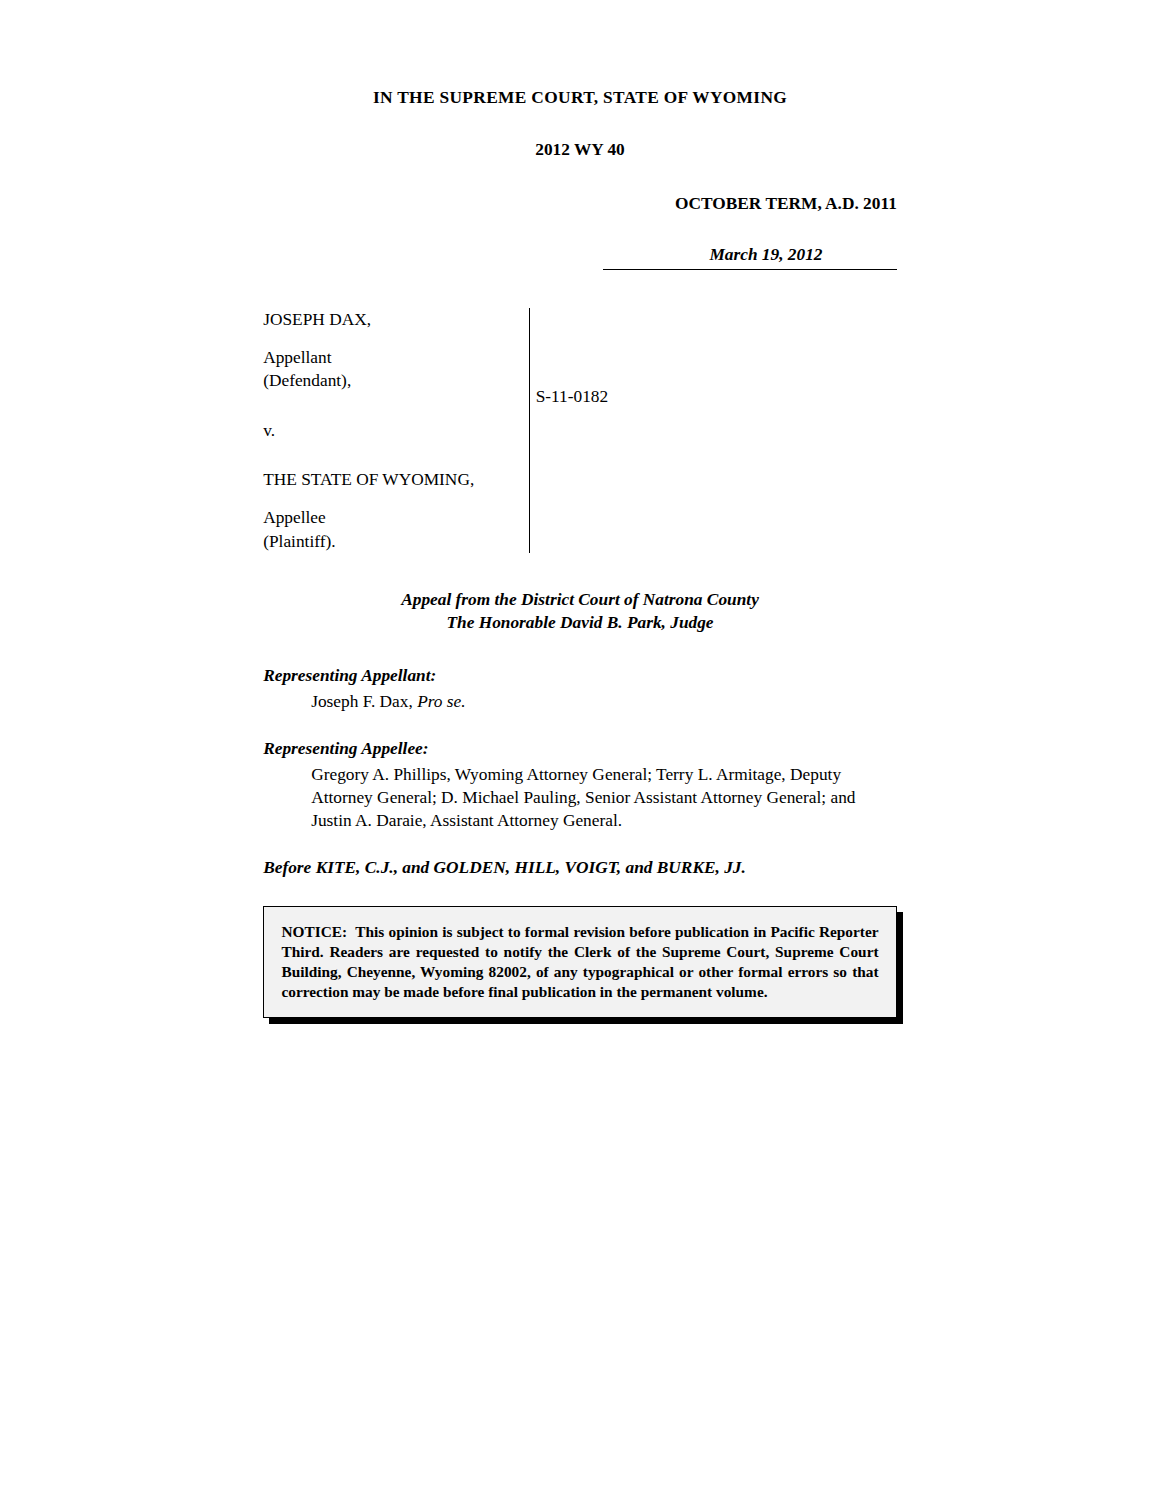IN THE SUPREME COURT, STATE OF WYOMING
2012 WY 40
OCTOBER TERM, A.D. 2011
March 19, 2012
| JOSEPH DAX, Appellant (Defendant), v. THE STATE OF WYOMING, Appellee (Plaintiff). | | S-11-0182 |
Appeal from the District Court of Natrona County
The Honorable David B. Park, Judge
Representing Appellant:
Joseph F. Dax, Pro se.
Representing Appellee:
Gregory A. Phillips, Wyoming Attorney General; Terry L. Armitage, Deputy Attorney General; D. Michael Pauling, Senior Assistant Attorney General; and Justin A. Daraie, Assistant Attorney General.
Before KITE, C.J., and GOLDEN, HILL, VOIGT, and BURKE, JJ.
NOTICE: This opinion is subject to formal revision before publication in Pacific Reporter Third. Readers are requested to notify the Clerk of the Supreme Court, Supreme Court Building, Cheyenne, Wyoming 82002, of any typographical or other formal errors so that correction may be made before final publication in the permanent volume.